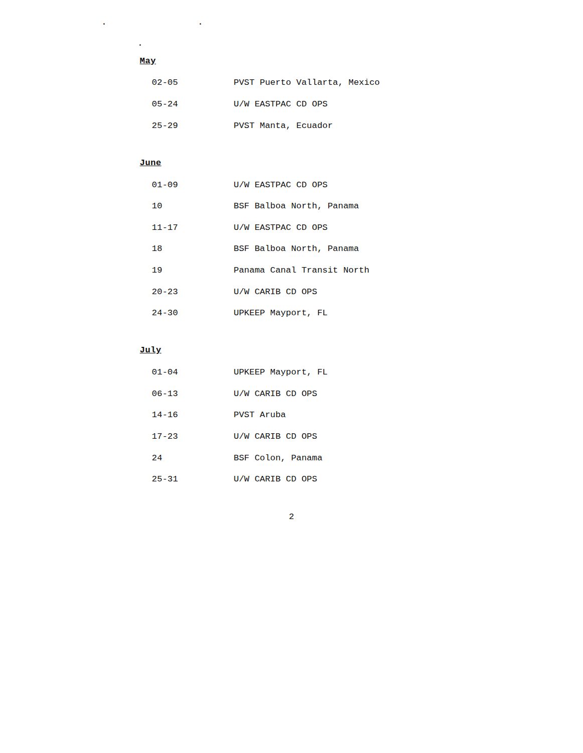. .
.
May
| 02-05 | PVST Puerto Vallarta, Mexico |
| 05-24 | U/W EASTPAC CD OPS |
| 25-29 | PVST Manta, Ecuador |
June
| 01-09 | U/W EASTPAC CD OPS |
| 10 | BSF Balboa North, Panama |
| 11-17 | U/W EASTPAC CD OPS |
| 18 | BSF Balboa North, Panama |
| 19 | Panama Canal Transit North |
| 20-23 | U/W CARIB CD OPS |
| 24-30 | UPKEEP Mayport, FL |
July
| 01-04 | UPKEEP Mayport, FL |
| 06-13 | U/W CARIB CD OPS |
| 14-16 | PVST Aruba |
| 17-23 | U/W CARIB CD OPS |
| 24 | BSF Colon, Panama |
| 25-31 | U/W CARIB CD OPS |
2